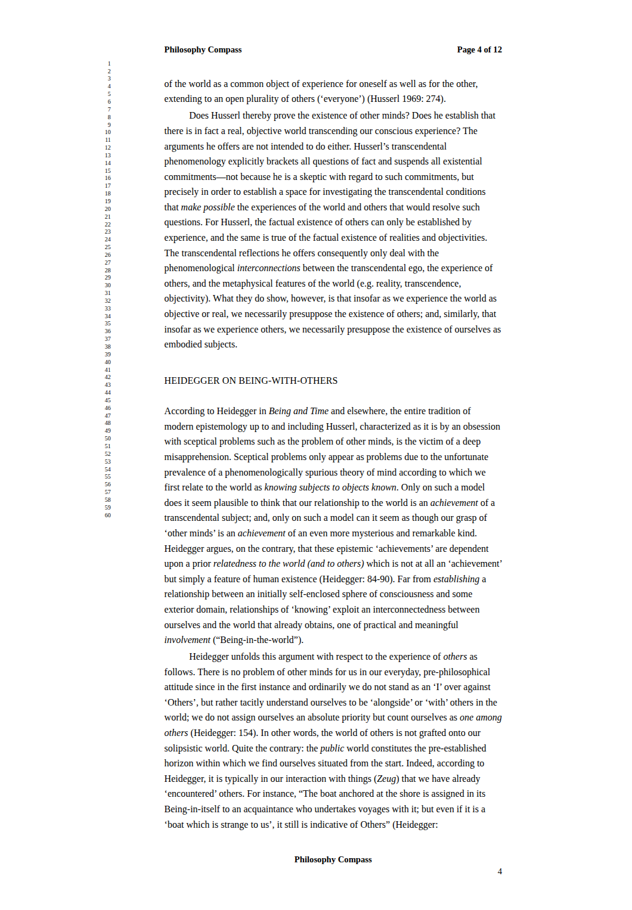123456789101112131415161718192021222324252627282930313233343536373839404142434445464748495051525354555657585960
Philosophy Compass Page 4 of 12
of the world as a common object of experience for oneself as well as for the other, extending to an open plurality of others (‘everyone’) (Husserl 1969: 274).
Does Husserl thereby prove the existence of other minds? Does he establish that there is in fact a real, objective world transcending our conscious experience? The arguments he offers are not intended to do either. Husserl’s transcendental phenomenology explicitly brackets all questions of fact and suspends all existential commitments—not because he is a skeptic with regard to such commitments, but precisely in order to establish a space for investigating the transcendental conditions that make possible the experiences of the world and others that would resolve such questions. For Husserl, the factual existence of others can only be established by experience, and the same is true of the factual existence of realities and objectivities. The transcendental reflections he offers consequently only deal with the phenomenological interconnections between the transcendental ego, the experience of others, and the metaphysical features of the world (e.g. reality, transcendence, objectivity). What they do show, however, is that insofar as we experience the world as objective or real, we necessarily presuppose the existence of others; and, similarly, that insofar as we experience others, we necessarily presuppose the existence of ourselves as embodied subjects.
Heidegger on Being-With-Others
According to Heidegger in Being and Time and elsewhere, the entire tradition of modern epistemology up to and including Husserl, characterized as it is by an obsession with sceptical problems such as the problem of other minds, is the victim of a deep misapprehension. Sceptical problems only appear as problems due to the unfortunate prevalence of a phenomenologically spurious theory of mind according to which we first relate to the world as knowing subjects to objects known. Only on such a model does it seem plausible to think that our relationship to the world is an achievement of a transcendental subject; and, only on such a model can it seem as though our grasp of ‘other minds’ is an achievement of an even more mysterious and remarkable kind. Heidegger argues, on the contrary, that these epistemic ‘achievements’ are dependent upon a prior relatedness to the world (and to others) which is not at all an ‘achievement’ but simply a feature of human existence (Heidegger: 84-90). Far from establishing a relationship between an initially self-enclosed sphere of consciousness and some exterior domain, relationships of ‘knowing’ exploit an interconnectedness between ourselves and the world that already obtains, one of practical and meaningful involvement (“Being-in-the-world”).
Heidegger unfolds this argument with respect to the experience of others as follows. There is no problem of other minds for us in our everyday, pre-philosophical attitude since in the first instance and ordinarily we do not stand as an ‘I’ over against ‘Others’, but rather tacitly understand ourselves to be ‘alongside’ or ‘with’ others in the world; we do not assign ourselves an absolute priority but count ourselves as one among others (Heidegger: 154). In other words, the world of others is not grafted onto our solipsistic world. Quite the contrary: the public world constitutes the pre-established horizon within which we find ourselves situated from the start. Indeed, according to Heidegger, it is typically in our interaction with things (Zeug) that we have already ‘encountered’ others. For instance, “The boat anchored at the shore is assigned in its Being-in-itself to an acquaintance who undertakes voyages with it; but even if it is a ‘boat which is strange to us’, it still is indicative of Others” (Heidegger:
Philosophy Compass
4